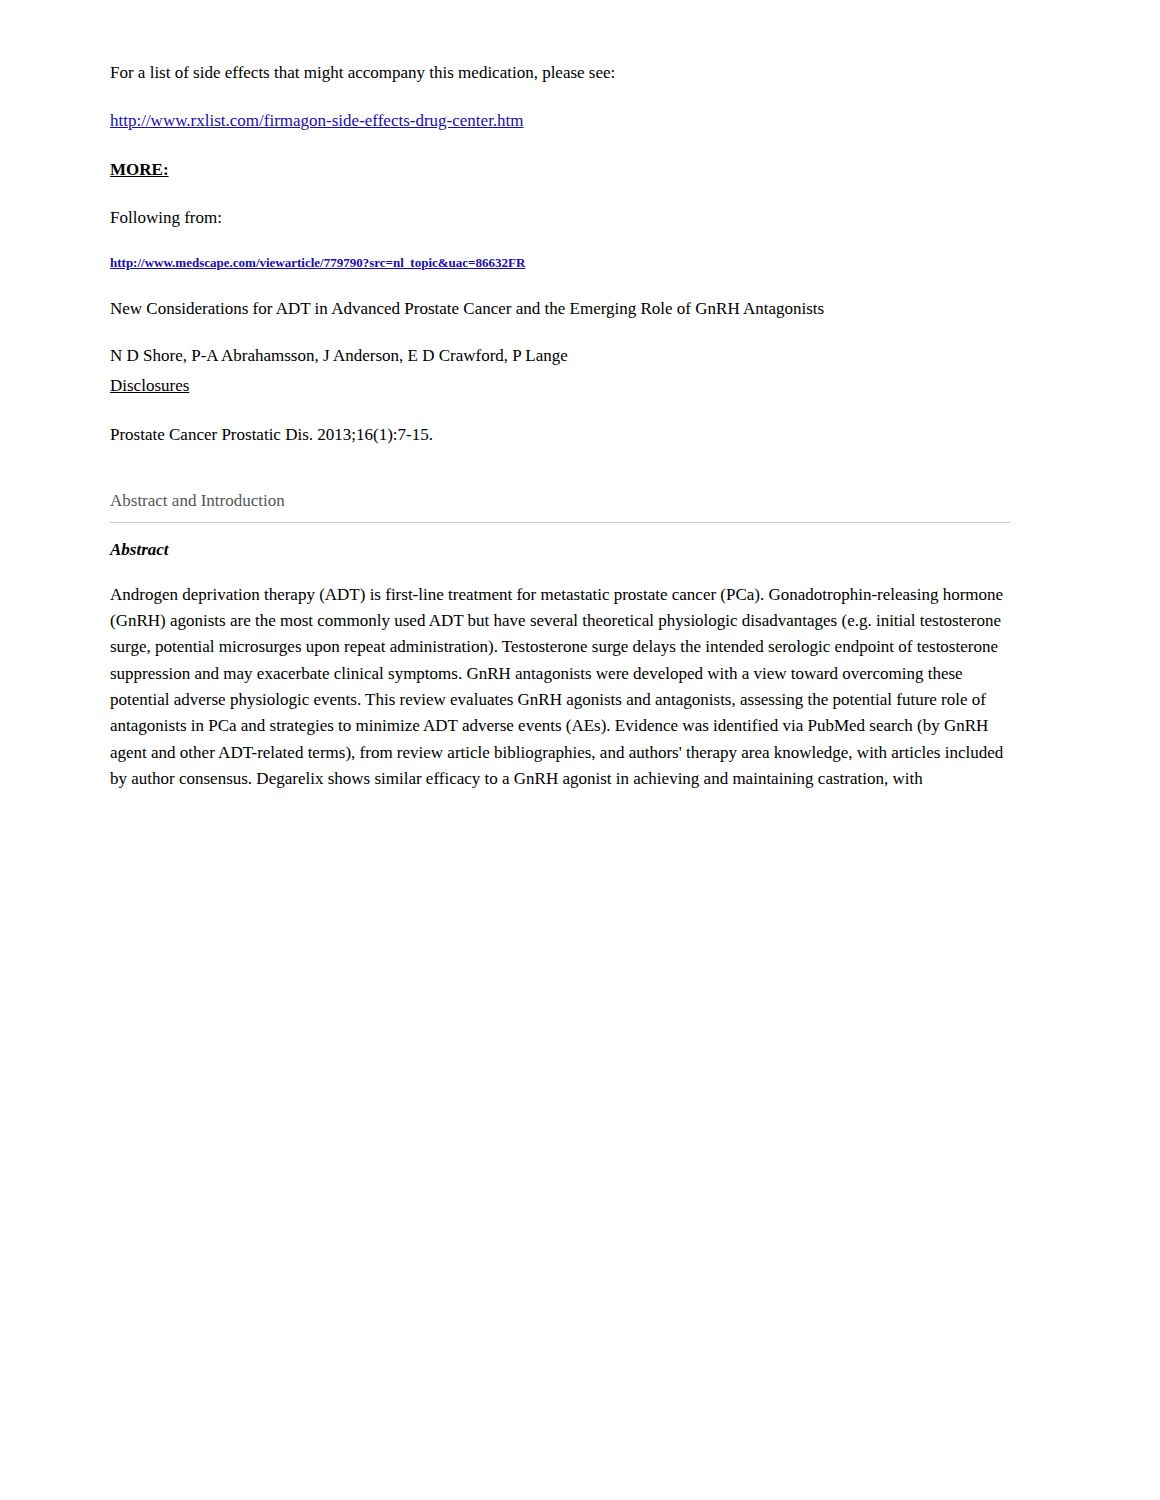For a list of side effects that might accompany this medication, please see:
http://www.rxlist.com/firmagon-side-effects-drug-center.htm
MORE:
Following from:
http://www.medscape.com/viewarticle/779790?src=nl_topic&uac=86632FR
New Considerations for ADT in Advanced Prostate Cancer and the Emerging Role of GnRH Antagonists
N D Shore, P-A Abrahamsson, J Anderson, E D Crawford, P Lange
Disclosures
Prostate Cancer Prostatic Dis. 2013;16(1):7-15.
Abstract and Introduction
Abstract
Androgen deprivation therapy (ADT) is first-line treatment for metastatic prostate cancer (PCa). Gonadotrophin-releasing hormone (GnRH) agonists are the most commonly used ADT but have several theoretical physiologic disadvantages (e.g. initial testosterone surge, potential microsurges upon repeat administration). Testosterone surge delays the intended serologic endpoint of testosterone suppression and may exacerbate clinical symptoms. GnRH antagonists were developed with a view toward overcoming these potential adverse physiologic events. This review evaluates GnRH agonists and antagonists, assessing the potential future role of antagonists in PCa and strategies to minimize ADT adverse events (AEs). Evidence was identified via PubMed search (by GnRH agent and other ADT-related terms), from review article bibliographies, and authors' therapy area knowledge, with articles included by author consensus. Degarelix shows similar efficacy to a GnRH agonist in achieving and maintaining castration, with